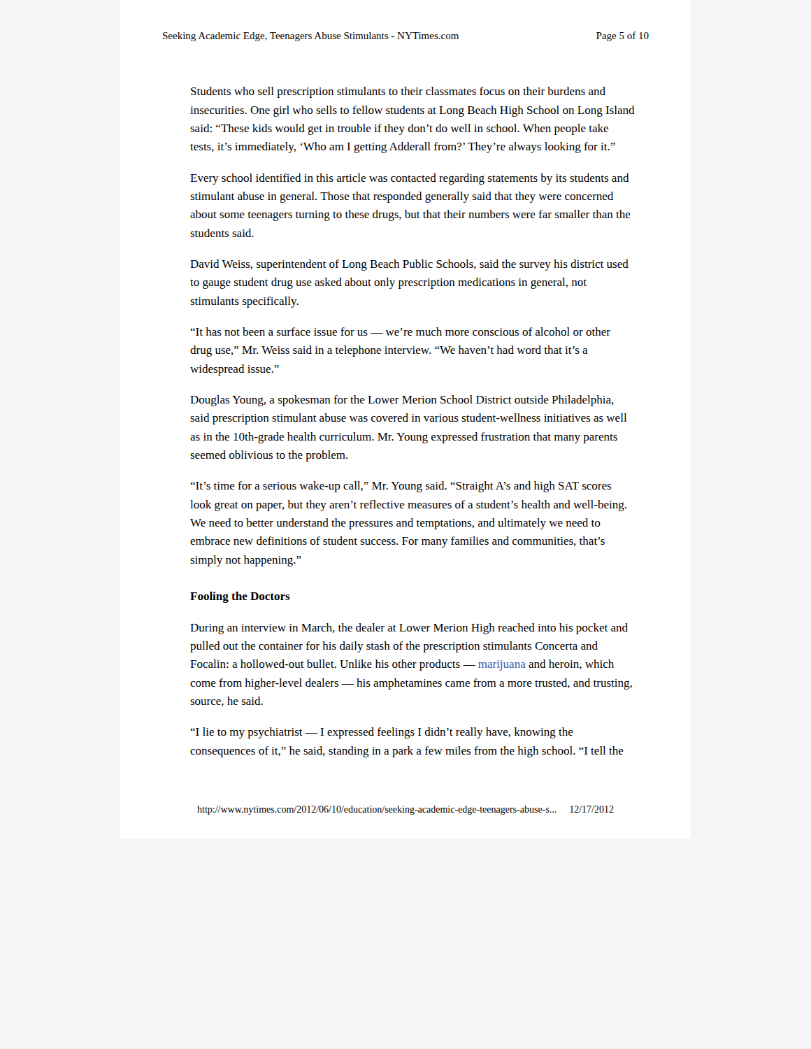Seeking Academic Edge, Teenagers Abuse Stimulants - NYTimes.com Page 5 of 10
Students who sell prescription stimulants to their classmates focus on their burdens and insecurities. One girl who sells to fellow students at Long Beach High School on Long Island said: “These kids would get in trouble if they don’t do well in school. When people take tests, it’s immediately, ‘Who am I getting Adderall from?’ They’re always looking for it.”
Every school identified in this article was contacted regarding statements by its students and stimulant abuse in general. Those that responded generally said that they were concerned about some teenagers turning to these drugs, but that their numbers were far smaller than the students said.
David Weiss, superintendent of Long Beach Public Schools, said the survey his district used to gauge student drug use asked about only prescription medications in general, not stimulants specifically.
“It has not been a surface issue for us — we’re much more conscious of alcohol or other drug use,” Mr. Weiss said in a telephone interview. “We haven’t had word that it’s a widespread issue.”
Douglas Young, a spokesman for the Lower Merion School District outside Philadelphia, said prescription stimulant abuse was covered in various student-wellness initiatives as well as in the 10th-grade health curriculum. Mr. Young expressed frustration that many parents seemed oblivious to the problem.
“It’s time for a serious wake-up call,” Mr. Young said. “Straight A’s and high SAT scores look great on paper, but they aren’t reflective measures of a student’s health and well-being. We need to better understand the pressures and temptations, and ultimately we need to embrace new definitions of student success. For many families and communities, that’s simply not happening.”
Fooling the Doctors
During an interview in March, the dealer at Lower Merion High reached into his pocket and pulled out the container for his daily stash of the prescription stimulants Concerta and Focalin: a hollowed-out bullet. Unlike his other products — marijuana and heroin, which come from higher-level dealers — his amphetamines came from a more trusted, and trusting, source, he said.
“I lie to my psychiatrist — I expressed feelings I didn’t really have, knowing the consequences of it,” he said, standing in a park a few miles from the high school. “I tell the
http://www.nytimes.com/2012/06/10/education/seeking-academic-edge-teenagers-abuse-s... 12/17/2012